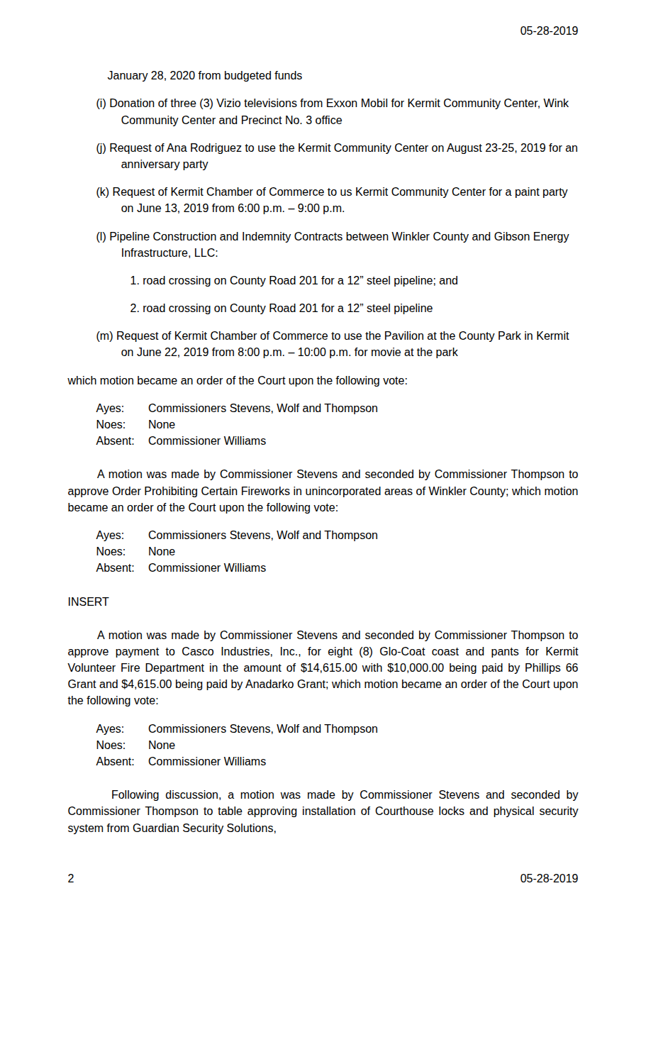05-28-2019
January 28, 2020 from budgeted funds
(i) Donation of three (3) Vizio televisions from Exxon Mobil for Kermit Community Center, Wink Community Center and Precinct No. 3 office
(j) Request of Ana Rodriguez to use the Kermit Community Center on August 23-25, 2019 for an anniversary party
(k) Request of Kermit Chamber of Commerce to us Kermit Community Center for a paint party on June 13, 2019 from 6:00 p.m. – 9:00 p.m.
(l) Pipeline Construction and Indemnity Contracts between Winkler County and Gibson Energy Infrastructure, LLC:
1. road crossing on County Road 201 for a 12” steel pipeline; and
2. road crossing on County Road 201 for a 12” steel pipeline
(m) Request of Kermit Chamber of Commerce to use the Pavilion at the County Park in Kermit on June 22, 2019 from 8:00 p.m. – 10:00 p.m. for movie at the park
which motion became an order of the Court upon the following vote:
| Ayes: | Commissioners Stevens, Wolf and Thompson |
| Noes: | None |
| Absent: | Commissioner Williams |
A motion was made by Commissioner Stevens and seconded by Commissioner Thompson to approve Order Prohibiting Certain Fireworks in unincorporated areas of Winkler County; which motion became an order of the Court upon the following vote:
| Ayes: | Commissioners Stevens, Wolf and Thompson |
| Noes: | None |
| Absent: | Commissioner Williams |
INSERT
A motion was made by Commissioner Stevens and seconded by Commissioner Thompson to approve payment to Casco Industries, Inc., for eight (8) Glo-Coat coast and pants for Kermit Volunteer Fire Department in the amount of $14,615.00 with $10,000.00 being paid by Phillips 66 Grant and $4,615.00 being paid by Anadarko Grant; which motion became an order of the Court upon the following vote:
| Ayes: | Commissioners Stevens, Wolf and Thompson |
| Noes: | None |
| Absent: | Commissioner Williams |
Following discussion, a motion was made by Commissioner Stevens and seconded by Commissioner Thompson to table approving installation of Courthouse locks and physical security system from Guardian Security Solutions,
2 05-28-2019